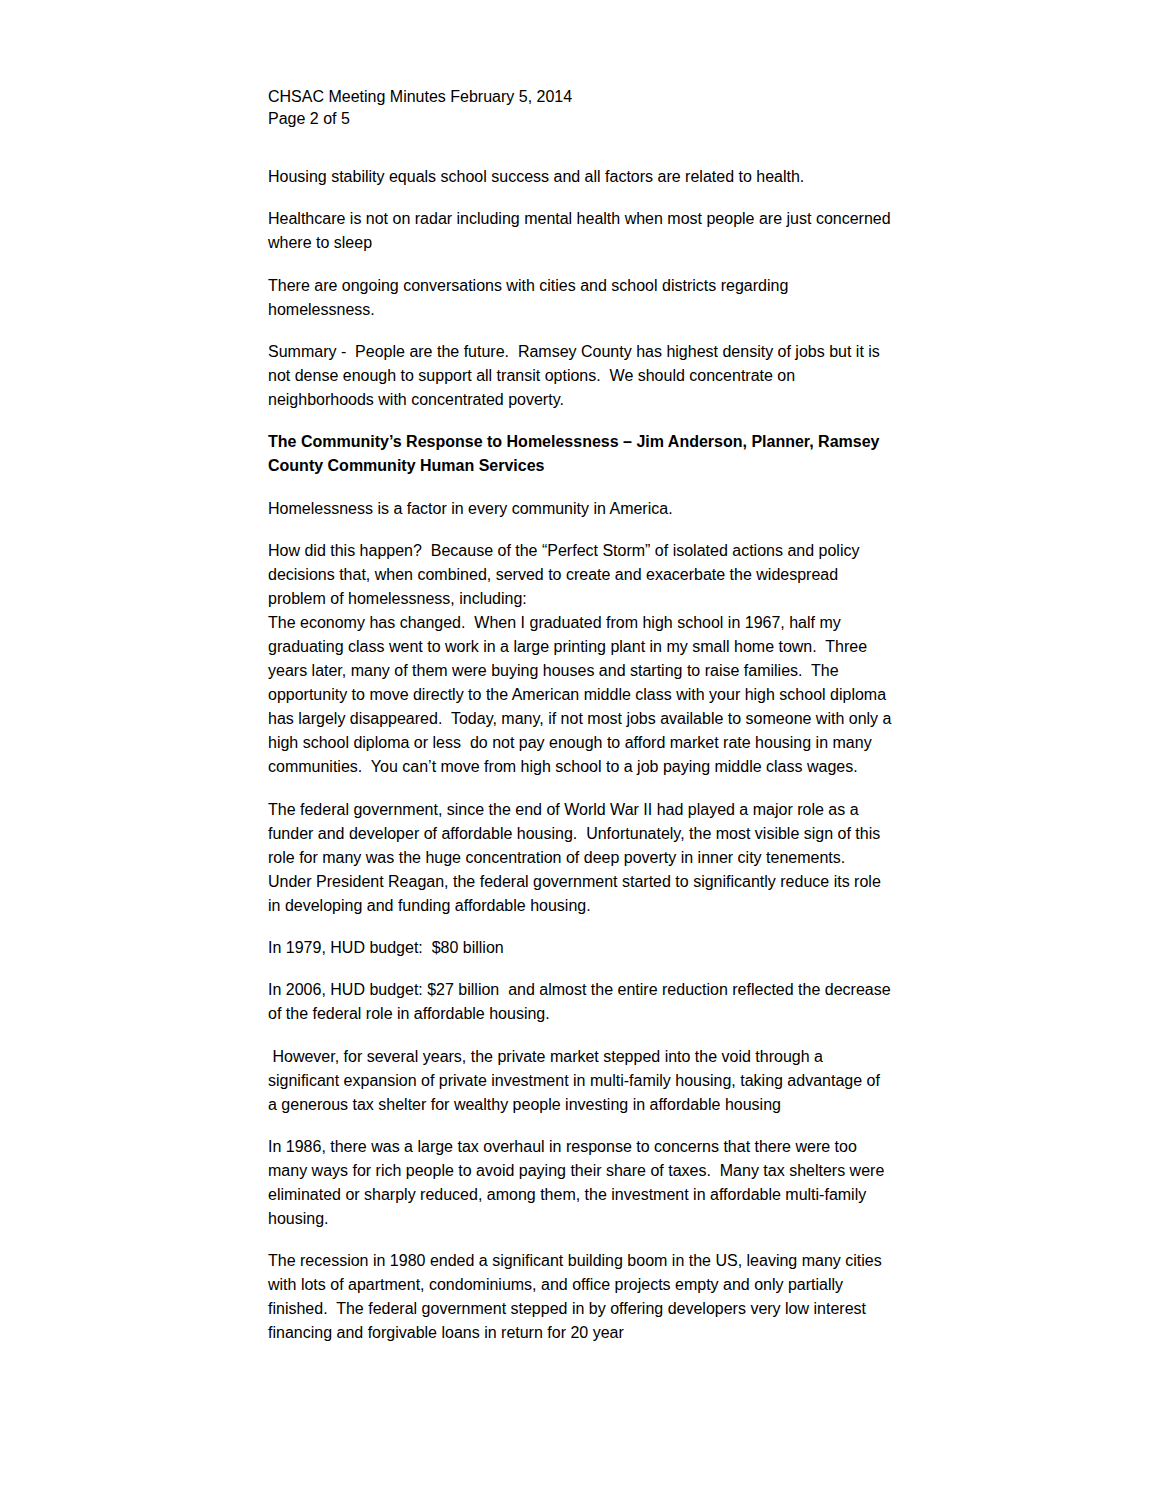CHSAC Meeting Minutes February 5, 2014
Page 2 of 5
Housing stability equals school success and all factors are related to health.
Healthcare is not on radar including mental health when most people are just concerned where to sleep
There are ongoing conversations with cities and school districts regarding homelessness.
Summary - People are the future. Ramsey County has highest density of jobs but it is not dense enough to support all transit options. We should concentrate on neighborhoods with concentrated poverty.
The Community’s Response to Homelessness – Jim Anderson, Planner, Ramsey County Community Human Services
Homelessness is a factor in every community in America.
How did this happen? Because of the “Perfect Storm” of isolated actions and policy decisions that, when combined, served to create and exacerbate the widespread problem of homelessness, including:
The economy has changed. When I graduated from high school in 1967, half my graduating class went to work in a large printing plant in my small home town. Three years later, many of them were buying houses and starting to raise families. The opportunity to move directly to the American middle class with your high school diploma has largely disappeared. Today, many, if not most jobs available to someone with only a high school diploma or less do not pay enough to afford market rate housing in many communities. You can’t move from high school to a job paying middle class wages.
The federal government, since the end of World War II had played a major role as a funder and developer of affordable housing. Unfortunately, the most visible sign of this role for many was the huge concentration of deep poverty in inner city tenements. Under President Reagan, the federal government started to significantly reduce its role in developing and funding affordable housing.
In 1979, HUD budget: $80 billion
In 2006, HUD budget: $27 billion and almost the entire reduction reflected the decrease of the federal role in affordable housing.
However, for several years, the private market stepped into the void through a significant expansion of private investment in multi-family housing, taking advantage of a generous tax shelter for wealthy people investing in affordable housing
In 1986, there was a large tax overhaul in response to concerns that there were too many ways for rich people to avoid paying their share of taxes. Many tax shelters were eliminated or sharply reduced, among them, the investment in affordable multi-family housing.
The recession in 1980 ended a significant building boom in the US, leaving many cities with lots of apartment, condominiums, and office projects empty and only partially finished. The federal government stepped in by offering developers very low interest financing and forgivable loans in return for 20 year